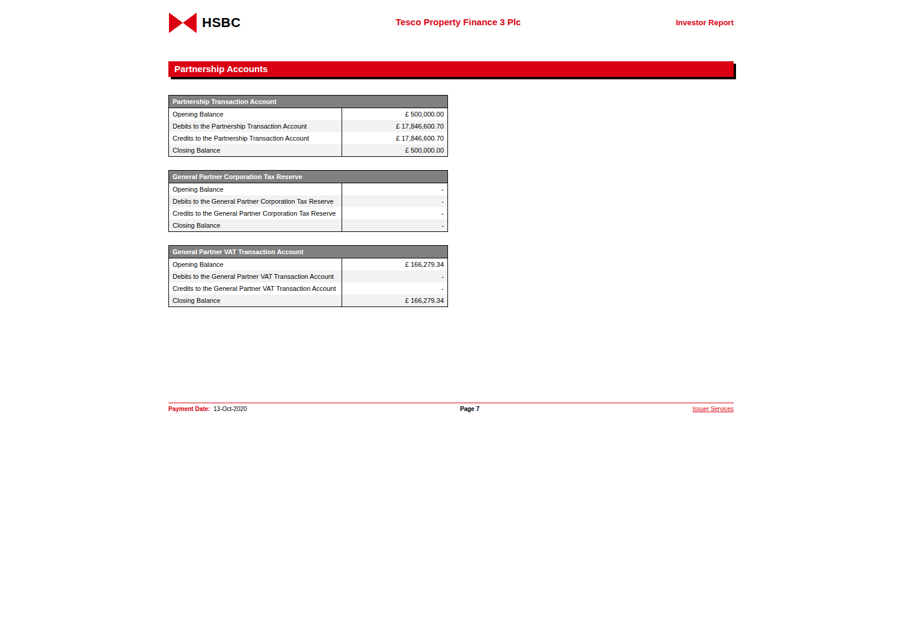HSBC
Tesco Property Finance 3 Plc
Investor Report
Partnership Accounts
| Partnership Transaction Account |
| --- |
| Opening Balance | £ 500,000.00 |
| Debits to the Partnership Transaction Account | £ 17,846,600.70 |
| Credits to the Partnership Transaction Account | £ 17,846,600.70 |
| Closing Balance | £ 500,000.00 |
| General Partner Corporation Tax Reserve |
| --- |
| Opening Balance | - |
| Debits to the General Partner Corporation Tax Reserve | - |
| Credits to the General Partner Corporation Tax Reserve | - |
| Closing Balance | - |
| General Partner VAT Transaction Account |
| --- |
| Opening Balance | £ 166,279.34 |
| Debits to the General Partner VAT Transaction Account | - |
| Credits to the General Partner VAT Transaction Account | - |
| Closing Balance | £ 166,279.34 |
Payment Date: 13-Oct-2020
Page 7
Issuer Services